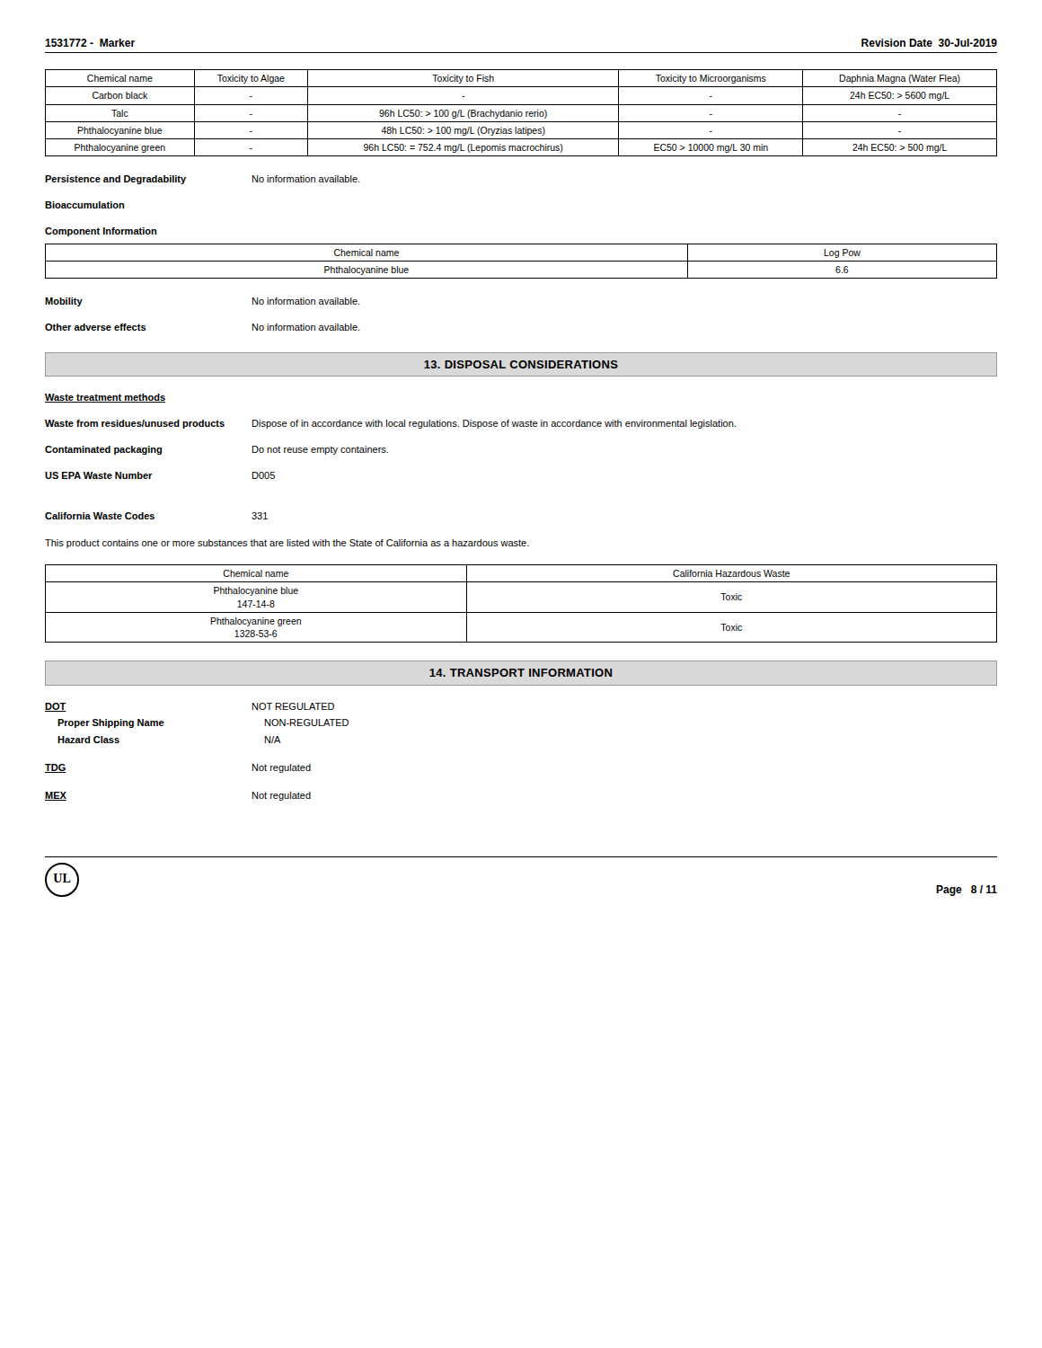1531772 - Marker
Revision Date 30-Jul-2019
| Chemical name | Toxicity to Algae | Toxicity to Fish | Toxicity to Microorganisms | Daphnia Magna (Water Flea) |
| --- | --- | --- | --- | --- |
| Carbon black | - | - | - | 24h EC50: > 5600 mg/L |
| Talc | - | 96h LC50: > 100 g/L (Brachydanio rerio) | - | - |
| Phthalocyanine blue | - | 48h LC50: > 100 mg/L (Oryzias latipes) | - | - |
| Phthalocyanine green | - | 96h LC50: = 752.4 mg/L (Lepomis macrochirus) | EC50 > 10000 mg/L 30 min | 24h EC50: > 500 mg/L |
Persistence and Degradability
No information available.
Bioaccumulation
Component Information
| Chemical name | Log Pow |
| --- | --- |
| Phthalocyanine blue | 6.6 |
Mobility
No information available.
Other adverse effects
No information available.
13. DISPOSAL CONSIDERATIONS
Waste treatment methods
Waste from residues/unused products
Dispose of in accordance with local regulations. Dispose of waste in accordance with environmental legislation.
Contaminated packaging
Do not reuse empty containers.
US EPA Waste Number
D005
California Waste Codes
331
This product contains one or more substances that are listed with the State of California as a hazardous waste.
| Chemical name | California Hazardous Waste |
| --- | --- |
| Phthalocyanine blue 147-14-8 | Toxic |
| Phthalocyanine green 1328-53-6 | Toxic |
14. TRANSPORT INFORMATION
DOT
NOT REGULATED
Proper Shipping Name
NON-REGULATED
Hazard Class
N/A
TDG
Not regulated
MEX
Not regulated
UL
Page 8 / 11